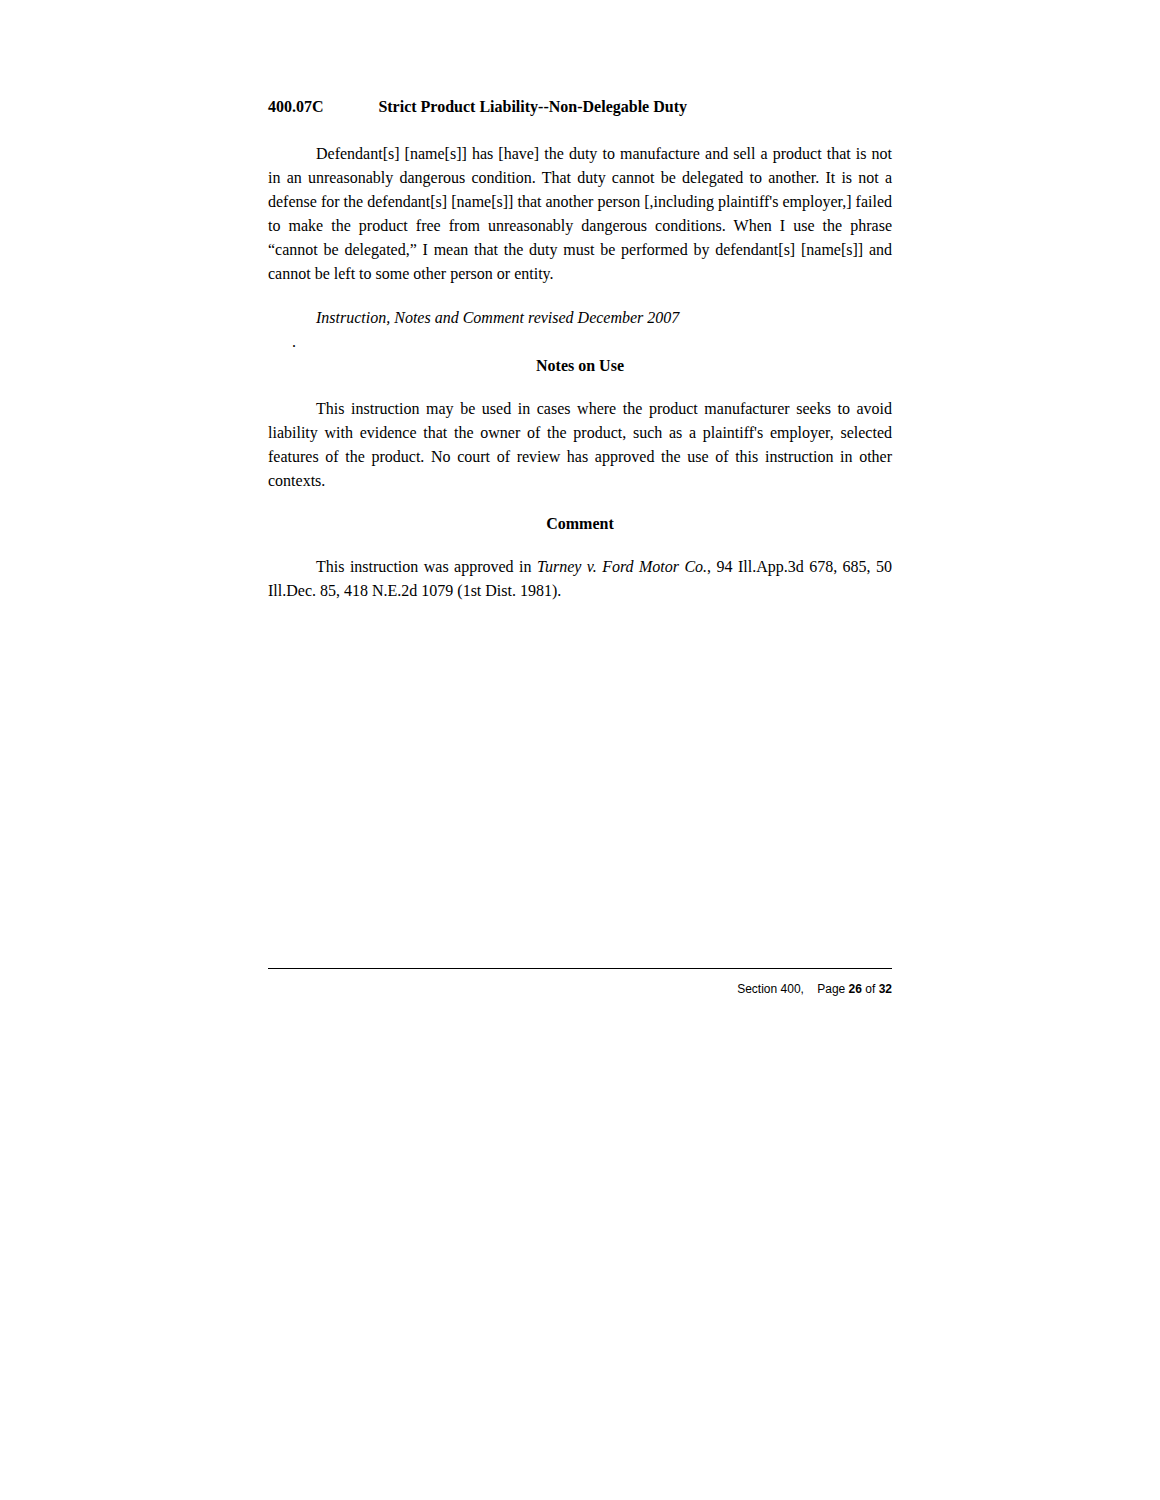400.07CStrict Product Liability--Non-Delegable Duty
Defendant[s] [name[s]] has [have] the duty to manufacture and sell a product that is not in an unreasonably dangerous condition. That duty cannot be delegated to another. It is not a defense for the defendant[s] [name[s]] that another person [,including plaintiff's employer,] failed to make the product free from unreasonably dangerous conditions. When I use the phrase “cannot be delegated,” I mean that the duty must be performed by defendant[s] [name[s]] and cannot be left to some other person or entity.
Instruction, Notes and Comment revised December 2007
.
Notes on Use
This instruction may be used in cases where the product manufacturer seeks to avoid liability with evidence that the owner of the product, such as a plaintiff's employer, selected features of the product. No court of review has approved the use of this instruction in other contexts.
Comment
This instruction was approved in Turney v. Ford Motor Co., 94 Ill.App.3d 678, 685, 50 Ill.Dec. 85, 418 N.E.2d 1079 (1st Dist. 1981).
Section 400, Page 26 of 32